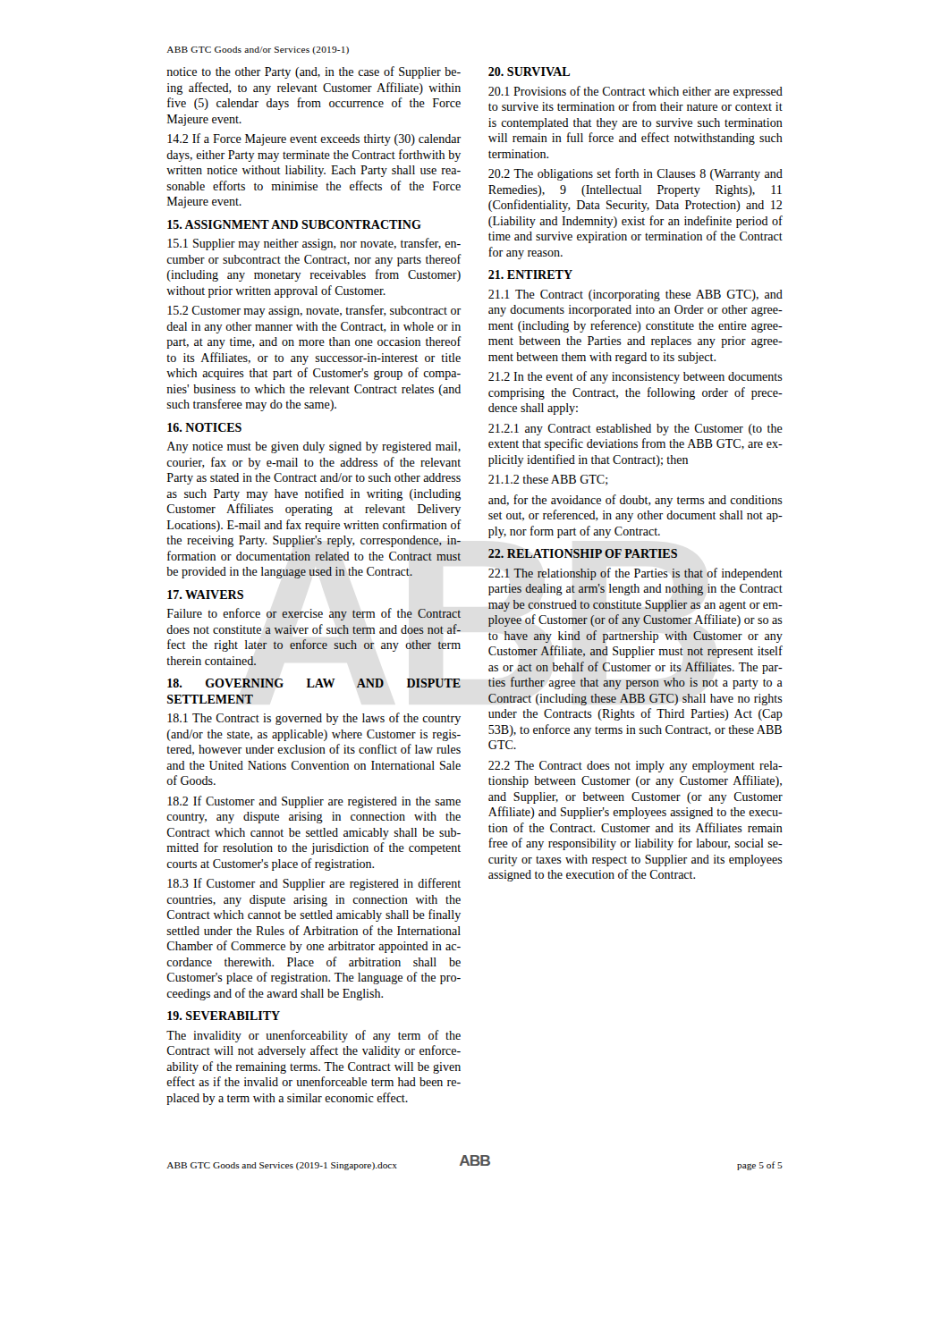ABB GTC Goods and/or Services (2019-1)
ABB
notice to the other Party (and, in the case of Supplier being affected, to any relevant Customer Affiliate) within five (5) calendar days from occurrence of the Force Majeure event.
14.2 If a Force Majeure event exceeds thirty (30) calendar days, either Party may terminate the Contract forthwith by written notice without liability. Each Party shall use reasonable efforts to minimise the effects of the Force Majeure event.
15. Assignment and Subcontracting
15.1 Supplier may neither assign, nor novate, transfer, encumber or subcontract the Contract, nor any parts thereof (including any monetary receivables from Customer) without prior written approval of Customer.
15.2 Customer may assign, novate, transfer, subcontract or deal in any other manner with the Contract, in whole or in part, at any time, and on more than one occasion thereof to its Affiliates, or to any successor-in-interest or title which acquires that part of Customer's group of companies' business to which the relevant Contract relates (and such transferee may do the same).
16. Notices
Any notice must be given duly signed by registered mail, courier, fax or by e-mail to the address of the relevant Party as stated in the Contract and/or to such other address as such Party may have notified in writing (including Customer Affiliates operating at relevant Delivery Locations). E-mail and fax require written confirmation of the receiving Party. Supplier's reply, correspondence, information or documentation related to the Contract must be provided in the language used in the Contract.
17. Waivers
Failure to enforce or exercise any term of the Contract does not constitute a waiver of such term and does not affect the right later to enforce such or any other term therein contained.
18. Governing Law and Dispute Settlement
18.1 The Contract is governed by the laws of the country (and/or the state, as applicable) where Customer is registered, however under exclusion of its conflict of law rules and the United Nations Convention on International Sale of Goods.
18.2 If Customer and Supplier are registered in the same country, any dispute arising in connection with the Contract which cannot be settled amicably shall be submitted for resolution to the jurisdiction of the competent courts at Customer's place of registration.
18.3 If Customer and Supplier are registered in different countries, any dispute arising in connection with the Contract which cannot be settled amicably shall be finally settled under the Rules of Arbitration of the International Chamber of Commerce by one arbitrator appointed in accordance therewith. Place of arbitration shall be Customer's place of registration. The language of the proceedings and of the award shall be English.
19. Severability
The invalidity or unenforceability of any term of the Contract will not adversely affect the validity or enforceability of the remaining terms. The Contract will be given effect as if the invalid or unenforceable term had been replaced by a term with a similar economic effect.
20. Survival
20.1 Provisions of the Contract which either are expressed to survive its termination or from their nature or context it is contemplated that they are to survive such termination will remain in full force and effect notwithstanding such termination.
20.2 The obligations set forth in Clauses 8 (Warranty and Remedies), 9 (Intellectual Property Rights), 11 (Confidentiality, Data Security, Data Protection) and 12 (Liability and Indemnity) exist for an indefinite period of time and survive expiration or termination of the Contract for any reason.
21. Entirety
21.1 The Contract (incorporating these ABB GTC), and any documents incorporated into an Order or other agreement (including by reference) constitute the entire agreement between the Parties and replaces any prior agreement between them with regard to its subject.
21.2 In the event of any inconsistency between documents comprising the Contract, the following order of precedence shall apply:
21.2.1 any Contract established by the Customer (to the extent that specific deviations from the ABB GTC, are explicitly identified in that Contract); then
21.1.2 these ABB GTC;
and, for the avoidance of doubt, any terms and conditions set out, or referenced, in any other document shall not apply, nor form part of any Contract.
22. Relationship of Parties
22.1 The relationship of the Parties is that of independent parties dealing at arm's length and nothing in the Contract may be construed to constitute Supplier as an agent or employee of Customer (or of any Customer Affiliate) or so as to have any kind of partnership with Customer or any Customer Affiliate, and Supplier must not represent itself as or act on behalf of Customer or its Affiliates. The parties further agree that any person who is not a party to a Contract (including these ABB GTC) shall have no rights under the Contracts (Rights of Third Parties) Act (Cap 53B), to enforce any terms in such Contract, or these ABB GTC.
22.2 The Contract does not imply any employment relationship between Customer (or any Customer Affiliate), and Supplier, or between Customer (or any Customer Affiliate) and Supplier's employees assigned to the execution of the Contract. Customer and its Affiliates remain free of any responsibility or liability for labour, social security or taxes with respect to Supplier and its employees assigned to the execution of the Contract.
ABB GTC Goods and Services (2019-1 Singapore).docx
ABB
page 5 of 5